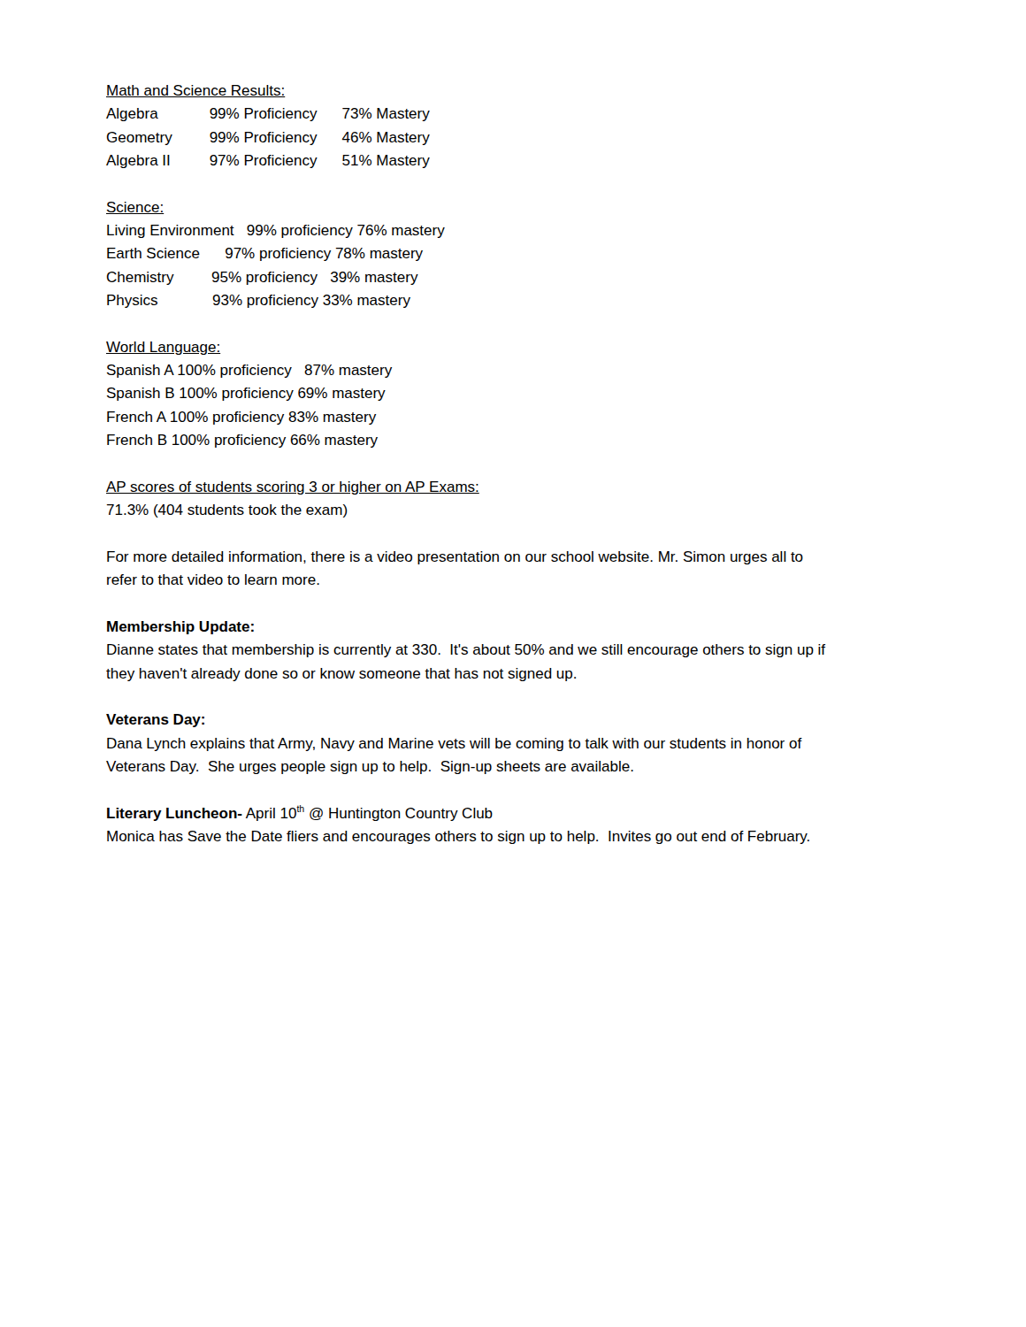Math and Science Results:
| Algebra | 99% Proficiency | 73% Mastery |
| Geometry | 99% Proficiency | 46% Mastery |
| Algebra II | 97% Proficiency | 51% Mastery |
Science:
Living Environment 99% proficiency 76% mastery
Earth Science 97% proficiency 78% mastery
Chemistry 95% proficiency 39% mastery
Physics 93% proficiency 33% mastery
World Language:
Spanish A 100% proficiency 87% mastery
Spanish B 100% proficiency 69% mastery
French A 100% proficiency 83% mastery
French B 100% proficiency 66% mastery
AP scores of students scoring 3 or higher on AP Exams:
71.3% (404 students took the exam)
For more detailed information, there is a video presentation on our school website. Mr. Simon urges all to refer to that video to learn more.
Membership Update:
Dianne states that membership is currently at 330. It's about 50% and we still encourage others to sign up if they haven't already done so or know someone that has not signed up.
Veterans Day:
Dana Lynch explains that Army, Navy and Marine vets will be coming to talk with our students in honor of Veterans Day. She urges people sign up to help. Sign-up sheets are available.
Literary Luncheon- April 10th @ Huntington Country Club
Monica has Save the Date fliers and encourages others to sign up to help. Invites go out end of February.